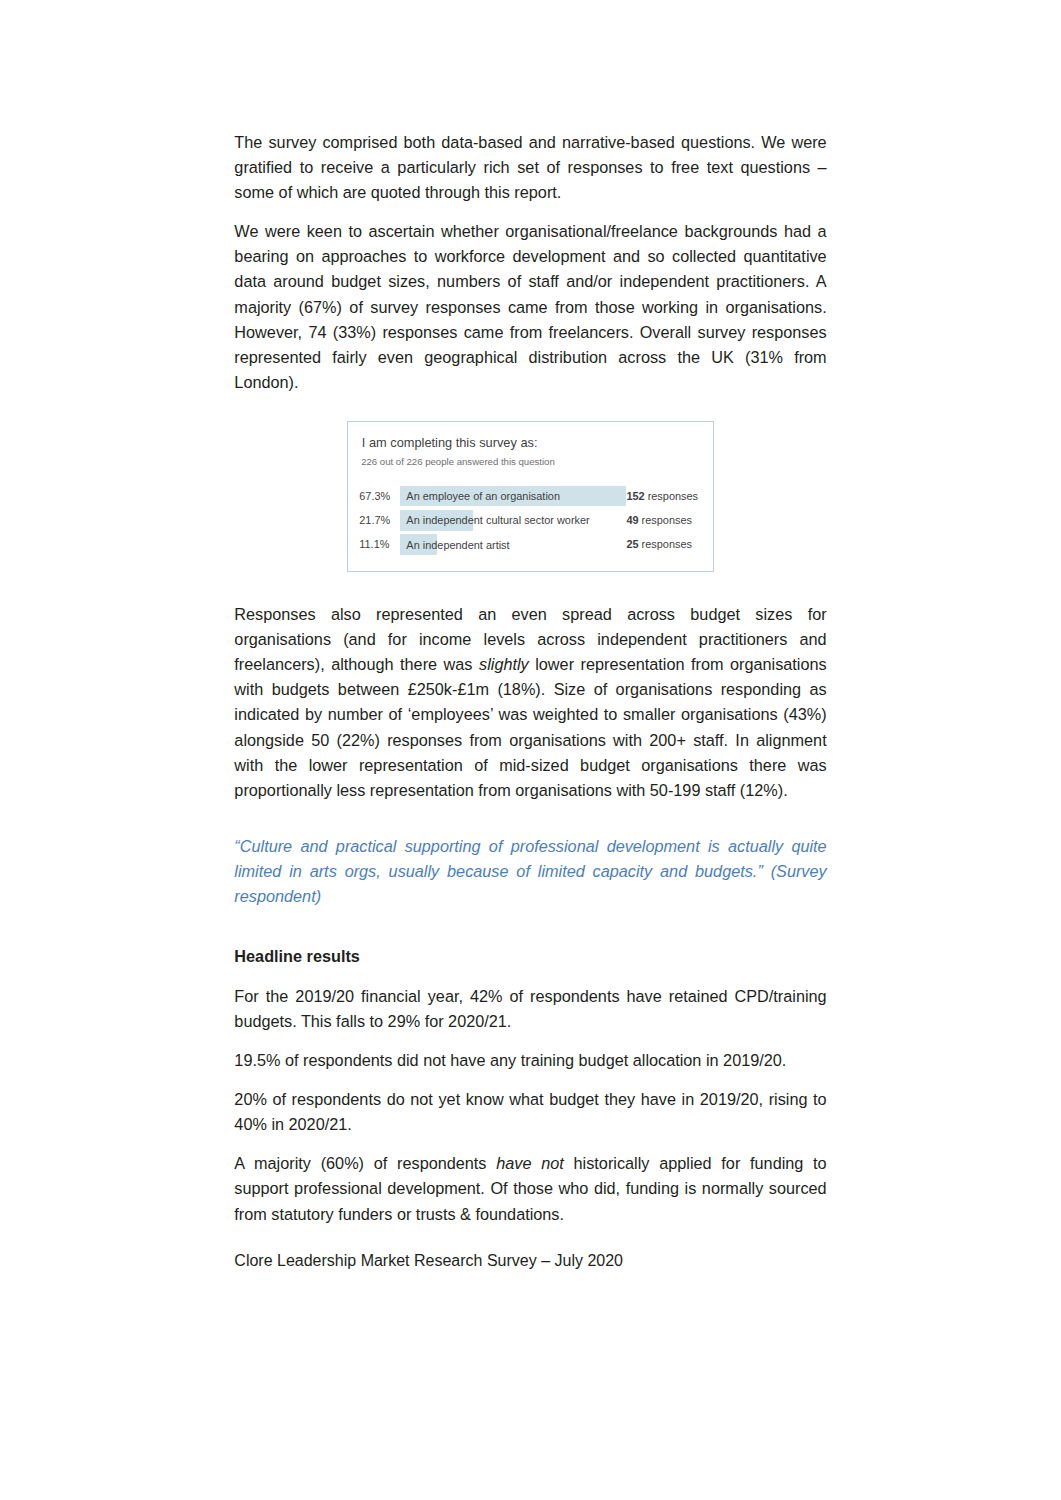The survey comprised both data-based and narrative-based questions. We were gratified to receive a particularly rich set of responses to free text questions – some of which are quoted through this report.
We were keen to ascertain whether organisational/freelance backgrounds had a bearing on approaches to workforce development and so collected quantitative data around budget sizes, numbers of staff and/or independent practitioners. A majority (67%) of survey responses came from those working in organisations. However, 74 (33%) responses came from freelancers. Overall survey responses represented fairly even geographical distribution across the UK (31% from London).
I am completing this survey as:
226 out of 226 people answered this question
| 67.3% | An employee of an organisation | 152 responses |
| 21.7% | An independent cultural sector worker | 49 responses |
| 11.1% | An independent artist | 25 responses |
Responses also represented an even spread across budget sizes for organisations (and for income levels across independent practitioners and freelancers), although there was slightly lower representation from organisations with budgets between £250k-£1m (18%). Size of organisations responding as indicated by number of ‘employees’ was weighted to smaller organisations (43%) alongside 50 (22%) responses from organisations with 200+ staff. In alignment with the lower representation of mid-sized budget organisations there was proportionally less representation from organisations with 50-199 staff (12%).
“Culture and practical supporting of professional development is actually quite limited in arts orgs, usually because of limited capacity and budgets.” (Survey respondent)
Headline results
For the 2019/20 financial year, 42% of respondents have retained CPD/training budgets. This falls to 29% for 2020/21.
19.5% of respondents did not have any training budget allocation in 2019/20.
20% of respondents do not yet know what budget they have in 2019/20, rising to 40% in 2020/21.
A majority (60%) of respondents have not historically applied for funding to support professional development. Of those who did, funding is normally sourced from statutory funders or trusts & foundations.
Clore Leadership Market Research Survey – July 2020